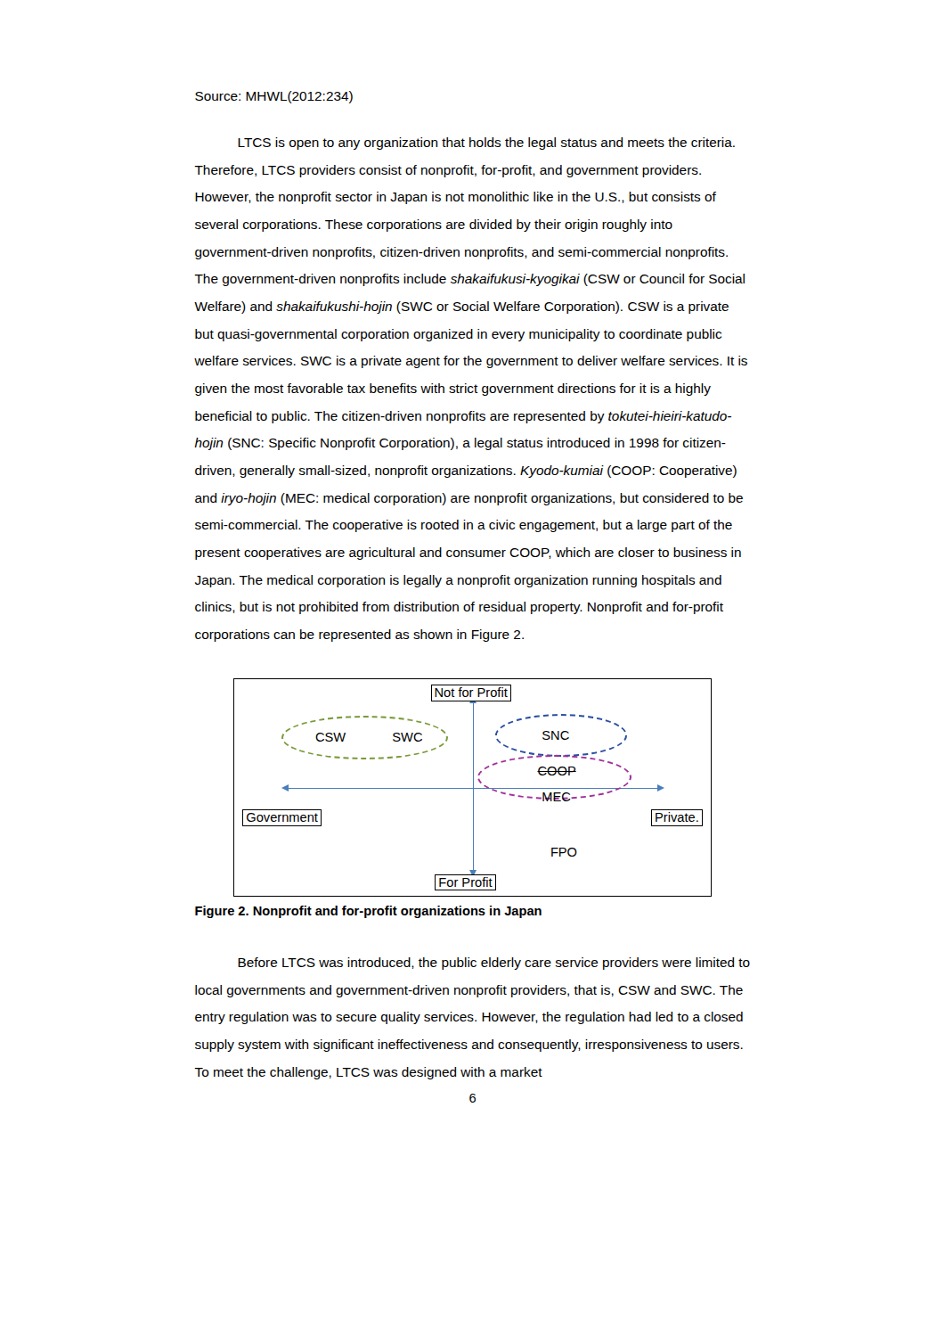Source: MHWL(2012:234)
LTCS is open to any organization that holds the legal status and meets the criteria. Therefore, LTCS providers consist of nonprofit, for-profit, and government providers. However, the nonprofit sector in Japan is not monolithic like in the U.S., but consists of several corporations. These corporations are divided by their origin roughly into government-driven nonprofits, citizen-driven nonprofits, and semi-commercial nonprofits. The government-driven nonprofits include shakaifukusi-kyogikai (CSW or Council for Social Welfare) and shakaifukushi-hojin (SWC or Social Welfare Corporation). CSW is a private but quasi-governmental corporation organized in every municipality to coordinate public welfare services. SWC is a private agent for the government to deliver welfare services. It is given the most favorable tax benefits with strict government directions for it is a highly beneficial to public. The citizen-driven nonprofits are represented by tokutei-hieiri-katudo-hojin (SNC: Specific Nonprofit Corporation), a legal status introduced in 1998 for citizen-driven, generally small-sized, nonprofit organizations. Kyodo-kumiai (COOP: Cooperative) and iryo-hojin (MEC: medical corporation) are nonprofit organizations, but considered to be semi-commercial. The cooperative is rooted in a civic engagement, but a large part of the present cooperatives are agricultural and consumer COOP, which are closer to business in Japan. The medical corporation is legally a nonprofit organization running hospitals and clinics, but is not prohibited from distribution of residual property. Nonprofit and for-profit corporations can be represented as shown in Figure 2.
Not for Profit
For Profit
Government
Private.
CSW
SWC
SNC
COOP
MEC
FPO
Figure 2. Nonprofit and for-profit organizations in Japan
Before LTCS was introduced, the public elderly care service providers were limited to local governments and government-driven nonprofit providers, that is, CSW and SWC. The entry regulation was to secure quality services. However, the regulation had led to a closed supply system with significant ineffectiveness and consequently, irresponsiveness to users. To meet the challenge, LTCS was designed with a market
6